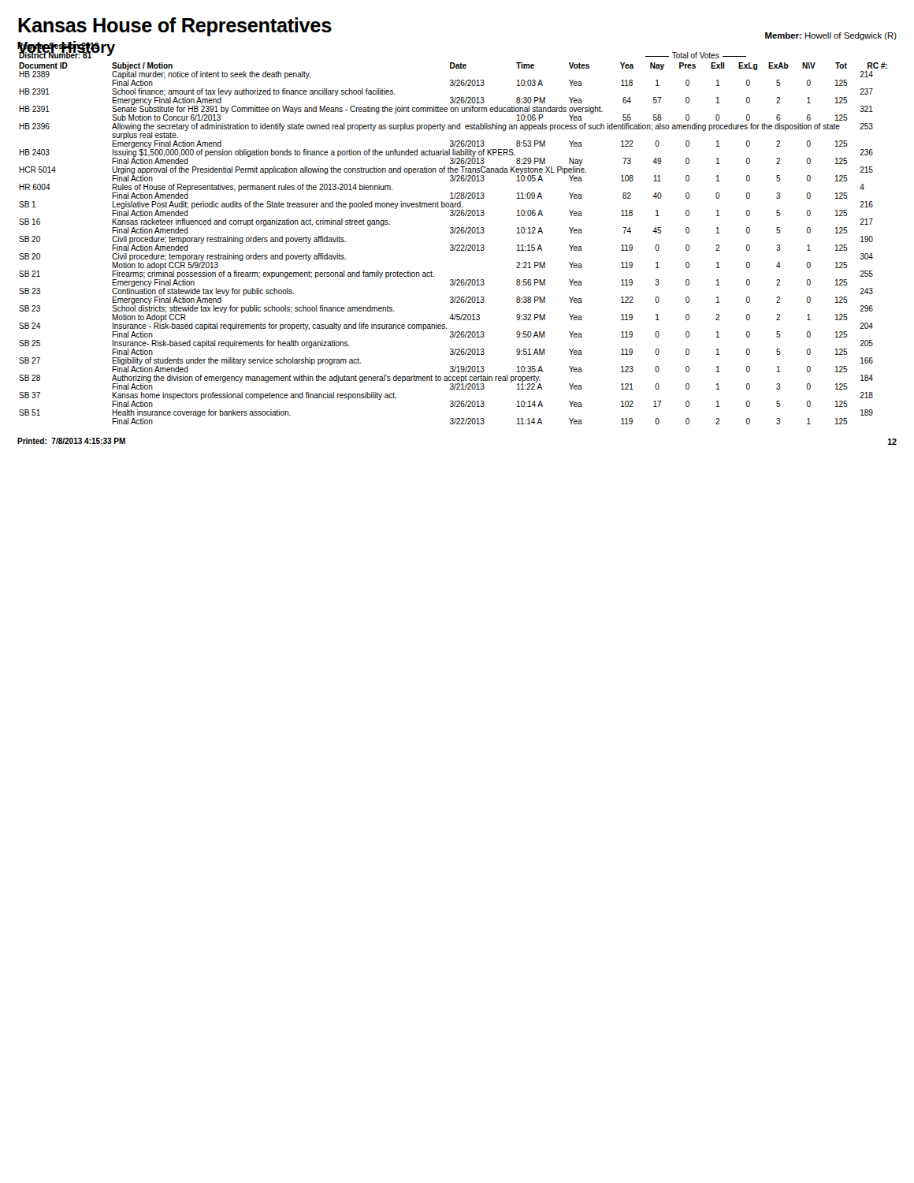Kansas House of Representatives
Voter History
Member: Howell of Sedgwick (R)
Regular Session 2013
| District Number: 81 | Total of Votes |
| Document ID | Subject / Motion | Date | Time | Votes | Yea | Nay | Pres | ExII | ExLg | ExAb | N\V | Tot | RC #: |
| HB 2389 | Capital murder; notice of intent to seek the death penalty. | 214 |
| | Final Action | 3/26/2013 | 10:03 A | Yea | 118 | 1 | 0 | 1 | 0 | 5 | 0 | 125 | |
| HB 2391 | School finance; amount of tax levy authorized to finance ancillary school facilities. | 237 |
| | Emergency Final Action Amend | 3/26/2013 | 8:30 PM | Yea | 64 | 57 | 0 | 1 | 0 | 2 | 1 | 125 | |
| HB 2391 | Senate Substitute for HB 2391 by Committee on Ways and Means - Creating the joint committee on uniform educational standards oversight. | 321 |
| | Sub Motion to Concur 6/1/2013 | | 10:06 P | Yea | 55 | 58 | 0 | 0 | 0 | 6 | 6 | 125 | |
| HB 2396 | Allowing the secretary of administration to identify state owned real property as surplus property and establishing an appeals process of such identification; also amending procedures for the disposition of state surplus real estate. | 253 |
| | Emergency Final Action Amend | 3/26/2013 | 8:53 PM | Yea | 122 | 0 | 0 | 1 | 0 | 2 | 0 | 125 | |
| HB 2403 | Issuing $1,500,000,000 of pension obligation bonds to finance a portion of the unfunded actuarial liability of KPERS. | 236 |
| | Final Action Amended | 3/26/2013 | 8:29 PM | Nay | 73 | 49 | 0 | 1 | 0 | 2 | 0 | 125 | |
| HCR 5014 | Urging approval of the Presidential Permit application allowing the construction and operation of the TransCanada Keystone XL Pipeline. | 215 |
| | Final Action | 3/26/2013 | 10:05 A | Yea | 108 | 11 | 0 | 1 | 0 | 5 | 0 | 125 | |
| HR 6004 | Rules of House of Representatives, permanent rules of the 2013-2014 biennium. | 4 |
| | Final Action Amended | 1/28/2013 | 11:09 A | Yea | 82 | 40 | 0 | 0 | 0 | 3 | 0 | 125 | |
| SB 1 | Legislative Post Audit; periodic audits of the State treasurer and the pooled money investment board. | 216 |
| | Final Action Amended | 3/26/2013 | 10:06 A | Yea | 118 | 1 | 0 | 1 | 0 | 5 | 0 | 125 | |
| SB 16 | Kansas racketeer influenced and corrupt organization act, criminal street gangs. | 217 |
| | Final Action Amended | 3/26/2013 | 10:12 A | Yea | 74 | 45 | 0 | 1 | 0 | 5 | 0 | 125 | |
| SB 20 | Civil procedure; temporary restraining orders and poverty affidavits. | 190 |
| | Final Action Amended | 3/22/2013 | 11:15 A | Yea | 119 | 0 | 0 | 2 | 0 | 3 | 1 | 125 | |
| SB 20 | Civil procedure; temporary restraining orders and poverty affidavits. | 304 |
| | Motion to adopt CCR 5/9/2013 | | 2:21 PM | Yea | 119 | 1 | 0 | 1 | 0 | 4 | 0 | 125 | |
| SB 21 | Firearms; criminal possession of a firearm; expungement; personal and family protection act. | 255 |
| | Emergency Final Action | 3/26/2013 | 8:56 PM | Yea | 119 | 3 | 0 | 1 | 0 | 2 | 0 | 125 | |
| SB 23 | Continuation of statewide tax levy for public schools. | 243 |
| | Emergency Final Action Amend | 3/26/2013 | 8:38 PM | Yea | 122 | 0 | 0 | 1 | 0 | 2 | 0 | 125 | |
| SB 23 | School districts; sttewide tax levy for public schools; school finance amendments. | 296 |
| | Motion to Adopt CCR | 4/5/2013 | 9:32 PM | Yea | 119 | 1 | 0 | 2 | 0 | 2 | 1 | 125 | |
| SB 24 | Insurance - Risk-based capital requirements for property, casualty and life insurance companies. | 204 |
| | Final Action | 3/26/2013 | 9:50 AM | Yea | 119 | 0 | 0 | 1 | 0 | 5 | 0 | 125 | |
| SB 25 | Insurance- Risk-based capital requirements for health organizations. | 205 |
| | Final Action | 3/26/2013 | 9:51 AM | Yea | 119 | 0 | 0 | 1 | 0 | 5 | 0 | 125 | |
| SB 27 | Eligibility of students under the military service scholarship program act. | 166 |
| | Final Action Amended | 3/19/2013 | 10:35 A | Yea | 123 | 0 | 0 | 1 | 0 | 1 | 0 | 125 | |
| SB 28 | Authorizing the division of emergency management within the adjutant general's department to accept certain real property. | 184 |
| | Final Action | 3/21/2013 | 11:22 A | Yea | 121 | 0 | 0 | 1 | 0 | 3 | 0 | 125 | |
| SB 37 | Kansas home inspectors professional competence and financial responsibility act. | 218 |
| | Final Action | 3/26/2013 | 10:14 A | Yea | 102 | 17 | 0 | 1 | 0 | 5 | 0 | 125 | |
| SB 51 | Health insurance coverage for bankers association. | 189 |
| | Final Action | 3/22/2013 | 11:14 A | Yea | 119 | 0 | 0 | 2 | 0 | 3 | 1 | 125 | |
Printed: 7/8/2013 4:15:33 PM 12